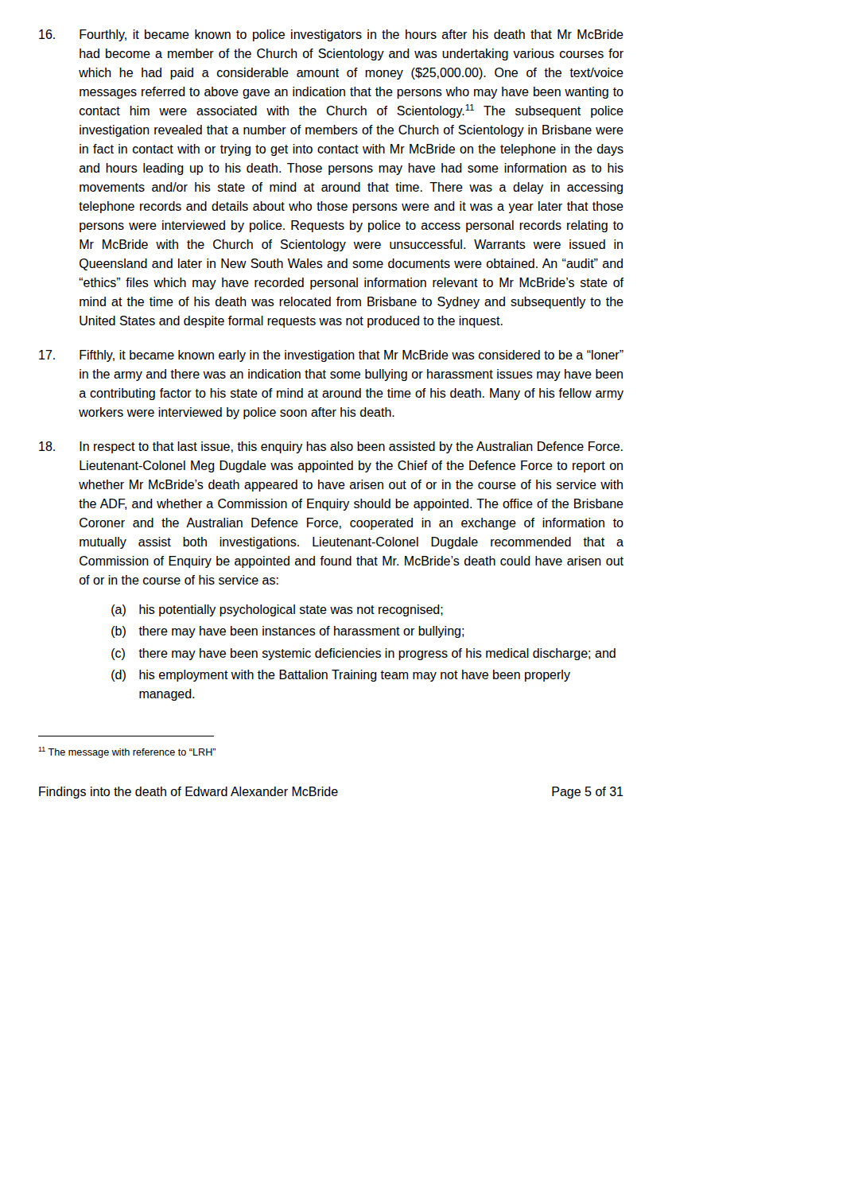16. Fourthly, it became known to police investigators in the hours after his death that Mr McBride had become a member of the Church of Scientology and was undertaking various courses for which he had paid a considerable amount of money ($25,000.00). One of the text/voice messages referred to above gave an indication that the persons who may have been wanting to contact him were associated with the Church of Scientology.11 The subsequent police investigation revealed that a number of members of the Church of Scientology in Brisbane were in fact in contact with or trying to get into contact with Mr McBride on the telephone in the days and hours leading up to his death. Those persons may have had some information as to his movements and/or his state of mind at around that time. There was a delay in accessing telephone records and details about who those persons were and it was a year later that those persons were interviewed by police. Requests by police to access personal records relating to Mr McBride with the Church of Scientology were unsuccessful. Warrants were issued in Queensland and later in New South Wales and some documents were obtained. An “audit” and “ethics” files which may have recorded personal information relevant to Mr McBride’s state of mind at the time of his death was relocated from Brisbane to Sydney and subsequently to the United States and despite formal requests was not produced to the inquest.
17. Fifthly, it became known early in the investigation that Mr McBride was considered to be a “loner” in the army and there was an indication that some bullying or harassment issues may have been a contributing factor to his state of mind at around the time of his death. Many of his fellow army workers were interviewed by police soon after his death.
18. In respect to that last issue, this enquiry has also been assisted by the Australian Defence Force. Lieutenant-Colonel Meg Dugdale was appointed by the Chief of the Defence Force to report on whether Mr McBride’s death appeared to have arisen out of or in the course of his service with the ADF, and whether a Commission of Enquiry should be appointed. The office of the Brisbane Coroner and the Australian Defence Force, cooperated in an exchange of information to mutually assist both investigations. Lieutenant-Colonel Dugdale recommended that a Commission of Enquiry be appointed and found that Mr. McBride’s death could have arisen out of or in the course of his service as:
(a) his potentially psychological state was not recognised;
(b) there may have been instances of harassment or bullying;
(c) there may have been systemic deficiencies in progress of his medical discharge; and
(d) his employment with the Battalion Training team may not have been properly managed.
11 The message with reference to “LRH”
Findings into the death of Edward Alexander McBride Page 5 of 31